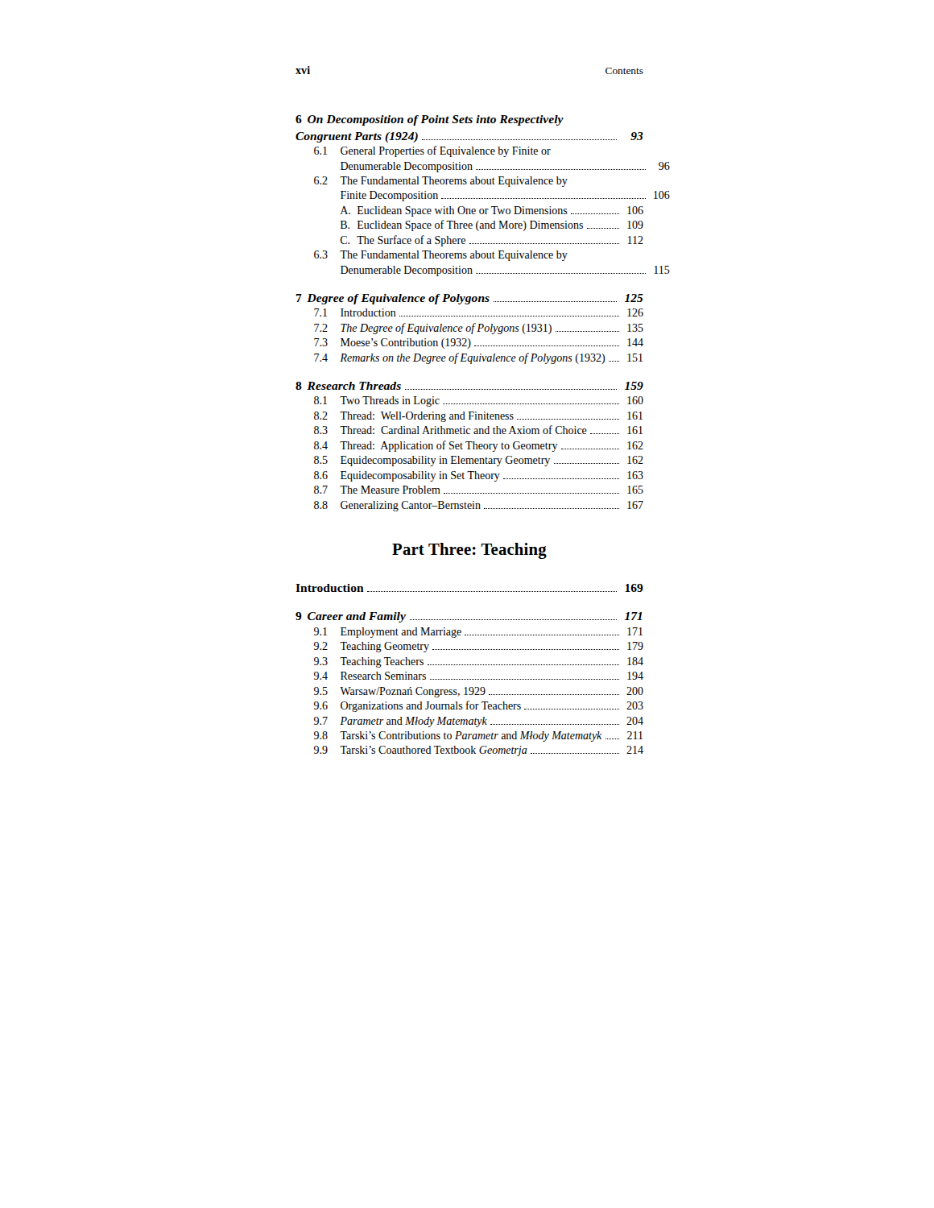xvi
Contents
6 On Decomposition of Point Sets into Respectively
Congruent Parts (1924) 93
6.1 General Properties of Equivalence by Finite or
Denumerable Decomposition 96
6.2 The Fundamental Theorems about Equivalence by
Finite Decomposition 106
A. Euclidean Space with One or Two Dimensions 106
B. Euclidean Space of Three (and More) Dimensions 109
C. The Surface of a Sphere 112
6.3 The Fundamental Theorems about Equivalence by
Denumerable Decomposition 115
7 Degree of Equivalence of Polygons 125
7.1 Introduction 126
7.2 The Degree of Equivalence of Polygons (1931) 135
7.3 Moese’s Contribution (1932) 144
7.4 Remarks on the Degree of Equivalence of Polygons (1932) 151
8 Research Threads 159
8.1 Two Threads in Logic 160
8.2 Thread: Well-Ordering and Finiteness 161
8.3 Thread: Cardinal Arithmetic and the Axiom of Choice 161
8.4 Thread: Application of Set Theory to Geometry 162
8.5 Equidecomposability in Elementary Geometry 162
8.6 Equidecomposability in Set Theory 163
8.7 The Measure Problem 165
8.8 Generalizing Cantor–Bernstein 167
Part Three: Teaching
Introduction 169
9 Career and Family 171
9.1 Employment and Marriage 171
9.2 Teaching Geometry 179
9.3 Teaching Teachers 184
9.4 Research Seminars 194
9.5 Warsaw/Poznań Congress, 1929 200
9.6 Organizations and Journals for Teachers 203
9.7 Parametr and Młody Matematyk 204
9.8 Tarski’s Contributions to Parametr and Młody Matematyk 211
9.9 Tarski’s Coauthored Textbook Geometrja 214